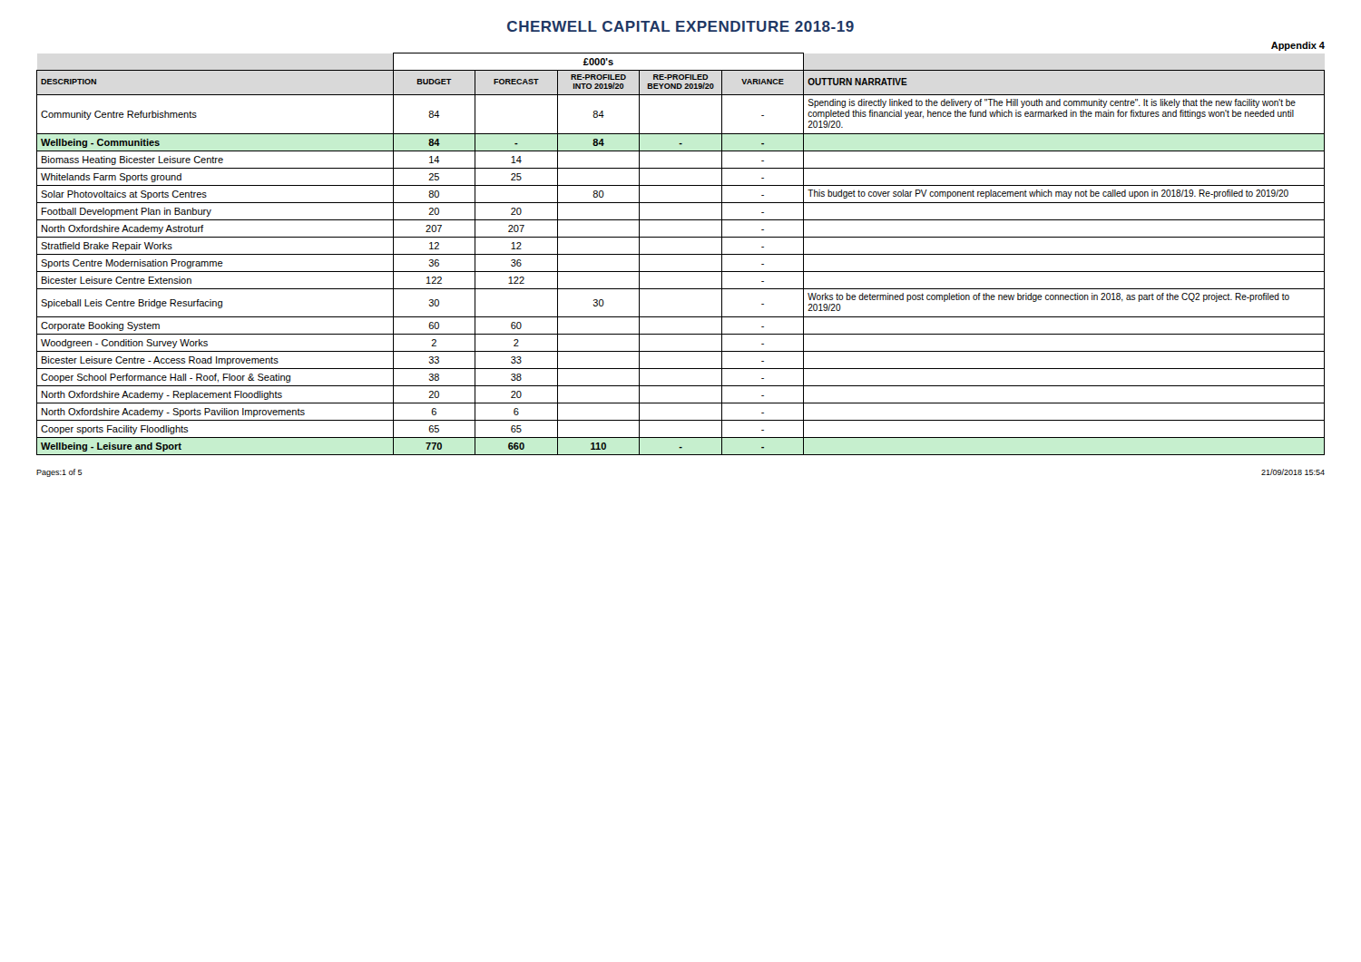CHERWELL CAPITAL EXPENDITURE 2018-19
Appendix 4
| | £000's | |
| --- | --- | --- |
| DESCRIPTION | BUDGET | FORECAST | RE-PROFILED INTO 2019/20 | RE-PROFILED BEYOND 2019/20 | VARIANCE | OUTTURN NARRATIVE |
| Community Centre Refurbishments | 84 | | 84 | | - | Spending is directly linked to the delivery of "The Hill youth and community centre". It is likely that the new facility won't be completed this financial year, hence the fund which is earmarked in the main for fixtures and fittings won't be needed until 2019/20. |
| Wellbeing - Communities | 84 | - | 84 | - | - | |
| Biomass Heating Bicester Leisure Centre | 14 | 14 | | | - | |
| Whitelands Farm Sports ground | 25 | 25 | | | - | |
| Solar Photovoltaics at Sports Centres | 80 | | 80 | | - | This budget to cover solar PV component replacement which may not be called upon in 2018/19. Re-profiled to 2019/20 |
| Football Development Plan in Banbury | 20 | 20 | | | - | |
| North Oxfordshire Academy Astroturf | 207 | 207 | | | - | |
| Stratfield Brake Repair Works | 12 | 12 | | | - | |
| Sports Centre Modernisation Programme | 36 | 36 | | | - | |
| Bicester Leisure Centre Extension | 122 | 122 | | | - | |
| Spiceball Leis Centre Bridge Resurfacing | 30 | | 30 | | - | Works to be determined post completion of the new bridge connection in 2018, as part of the CQ2 project. Re-profiled to 2019/20 |
| Corporate Booking System | 60 | 60 | | | - | |
| Woodgreen - Condition Survey Works | 2 | 2 | | | - | |
| Bicester Leisure Centre - Access Road Improvements | 33 | 33 | | | - | |
| Cooper School Performance Hall - Roof, Floor & Seating | 38 | 38 | | | - | |
| North Oxfordshire Academy - Replacement Floodlights | 20 | 20 | | | - | |
| North Oxfordshire Academy - Sports Pavilion Improvements | 6 | 6 | | | - | |
| Cooper sports Facility Floodlights | 65 | 65 | | | - | |
| Wellbeing - Leisure and Sport | 770 | 660 | 110 | - | - | |
Pages:1 of 5 21/09/2018 15:54